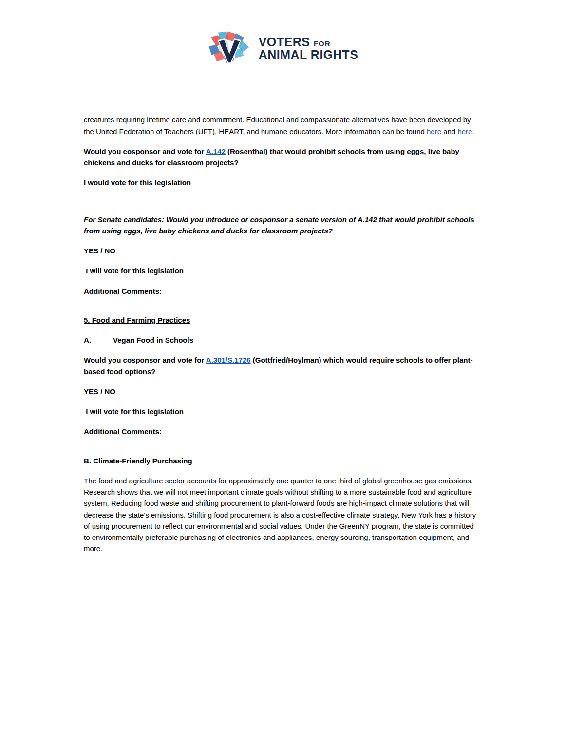VOTERS FOR
ANIMAL RIGHTS
creatures requiring lifetime care and commitment. Educational and compassionate alternatives have been developed by the United Federation of Teachers (UFT), HEART, and humane educators. More information can be found here and here.
Would you cosponsor and vote for A.142 (Rosenthal) that would prohibit schools from using eggs, live baby chickens and ducks for classroom projects?
I would vote for this legislation
For Senate candidates: Would you introduce or cosponsor a senate version of A.142 that would prohibit schools from using eggs, live baby chickens and ducks for classroom projects?
YES / NO
I will vote for this legislation
Additional Comments:
5. Food and Farming Practices
A. Vegan Food in Schools
Would you cosponsor and vote for A.301/S.1726 (Gottfried/Hoylman) which would require schools to offer plant-based food options?
YES / NO
I will vote for this legislation
Additional Comments:
B. Climate-Friendly Purchasing
The food and agriculture sector accounts for approximately one quarter to one third of global greenhouse gas emissions. Research shows that we will not meet important climate goals without shifting to a more sustainable food and agriculture system. Reducing food waste and shifting procurement to plant-forward foods are high-impact climate solutions that will decrease the state's emissions. Shifting food procurement is also a cost-effective climate strategy. New York has a history of using procurement to reflect our environmental and social values. Under the GreenNY program, the state is committed to environmentally preferable purchasing of electronics and appliances, energy sourcing, transportation equipment, and more.